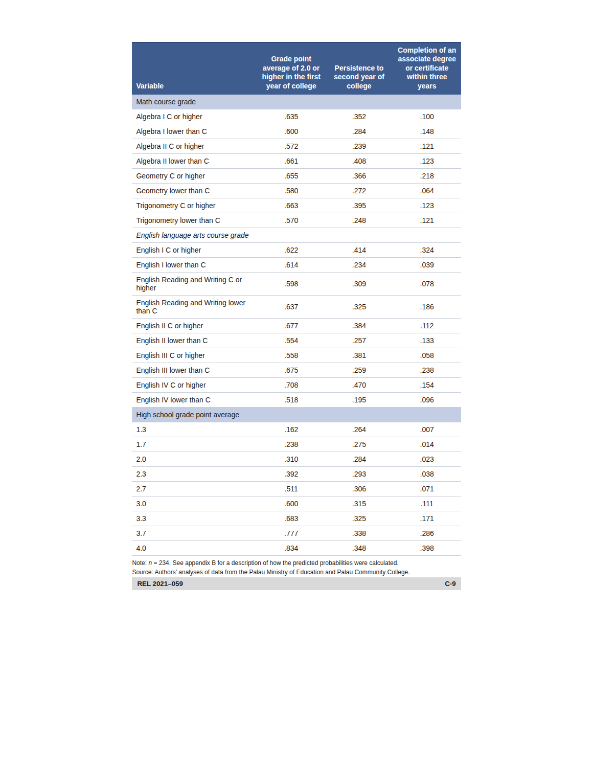| Variable | Grade point average of 2.0 or higher in the first year of college | Persistence to second year of college | Completion of an associate degree or certificate within three years |
| --- | --- | --- | --- |
| Math course grade |
| Algebra I C or higher | .635 | .352 | .100 |
| Algebra I lower than C | .600 | .284 | .148 |
| Algebra II C or higher | .572 | .239 | .121 |
| Algebra II lower than C | .661 | .408 | .123 |
| Geometry C or higher | .655 | .366 | .218 |
| Geometry lower than C | .580 | .272 | .064 |
| Trigonometry C or higher | .663 | .395 | .123 |
| Trigonometry lower than C | .570 | .248 | .121 |
| English language arts course grade |
| English I C or higher | .622 | .414 | .324 |
| English I lower than C | .614 | .234 | .039 |
| English Reading and Writing C or higher | .598 | .309 | .078 |
| English Reading and Writing lower than C | .637 | .325 | .186 |
| English II C or higher | .677 | .384 | .112 |
| English II lower than C | .554 | .257 | .133 |
| English III C or higher | .558 | .381 | .058 |
| English III lower than C | .675 | .259 | .238 |
| English IV C or higher | .708 | .470 | .154 |
| English IV lower than C | .518 | .195 | .096 |
| High school grade point average |
| 1.3 | .162 | .264 | .007 |
| 1.7 | .238 | .275 | .014 |
| 2.0 | .310 | .284 | .023 |
| 2.3 | .392 | .293 | .038 |
| 2.7 | .511 | .306 | .071 |
| 3.0 | .600 | .315 | .111 |
| 3.3 | .683 | .325 | .171 |
| 3.7 | .777 | .338 | .286 |
| 4.0 | .834 | .348 | .398 |
Note: n = 234. See appendix B for a description of how the predicted probabilities were calculated.
Source: Authors’ analyses of data from the Palau Ministry of Education and Palau Community College.
REL 2021–059
C-9